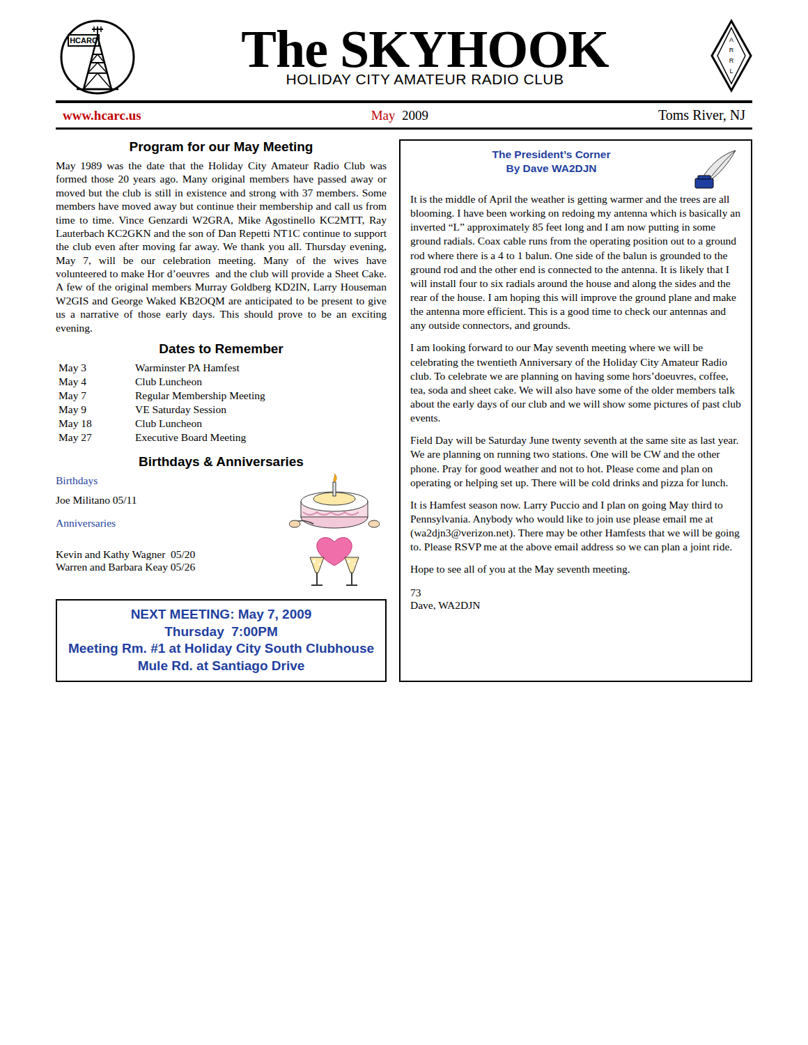HCARC
The SKYHOOK
HOLIDAY CITY AMATEUR RADIO CLUB
A R R L
www.hcarc.us May 2009 Toms River, NJ
Program for our May Meeting
May 1989 was the date that the Holiday City Amateur Radio Club was formed those 20 years ago. Many original members have passed away or moved but the club is still in existence and strong with 37 members. Some members have moved away but continue their membership and call us from time to time. Vince Genzardi W2GRA, Mike Agostinello KC2MTT, Ray Lauterbach KC2GKN and the son of Dan Repetti NT1C continue to support the club even after moving far away. We thank you all. Thursday evening, May 7, will be our celebration meeting. Many of the wives have volunteered to make Hor d’oeuvres and the club will provide a Sheet Cake. A few of the original members Murray Goldberg KD2IN, Larry Houseman W2GIS and George Waked KB2OQM are anticipated to be present to give us a narrative of those early days. This should prove to be an exciting evening.
Dates to Remember
| May 3 | Warminster PA Hamfest |
| May 4 | Club Luncheon |
| May 7 | Regular Membership Meeting |
| May 9 | VE Saturday Session |
| May 18 | Club Luncheon |
| May 27 | Executive Board Meeting |
Birthdays & Anniversaries
Birthdays
Joe Militano 05/11
Anniversaries
Kevin and Kathy Wagner 05/20
Warren and Barbara Keay 05/26
NEXT MEETING: May 7, 2009
Thursday 7:00PM
Meeting Rm. #1 at Holiday City South Clubhouse
Mule Rd. at Santiago Drive
The President’s Corner
By Dave WA2DJN
It is the middle of April the weather is getting warmer and the trees are all blooming. I have been working on redoing my antenna which is basically an inverted “L” approximately 85 feet long and I am now putting in some ground radials. Coax cable runs from the operating position out to a ground rod where there is a 4 to 1 balun. One side of the balun is grounded to the ground rod and the other end is connected to the antenna. It is likely that I will install four to six radials around the house and along the sides and the rear of the house. I am hoping this will improve the ground plane and make the antenna more efficient. This is a good time to check our antennas and any outside connectors, and grounds.
I am looking forward to our May seventh meeting where we will be celebrating the twentieth Anniversary of the Holiday City Amateur Radio club. To celebrate we are planning on having some hors’doeuvres, coffee, tea, soda and sheet cake. We will also have some of the older members talk about the early days of our club and we will show some pictures of past club events.
Field Day will be Saturday June twenty seventh at the same site as last year. We are planning on running two stations. One will be CW and the other phone. Pray for good weather and not to hot. Please come and plan on operating or helping set up. There will be cold drinks and pizza for lunch.
It is Hamfest season now. Larry Puccio and I plan on going May third to Pennsylvania. Anybody who would like to join use please email me at (wa2djn3@verizon.net). There may be other Hamfests that we will be going to. Please RSVP me at the above email address so we can plan a joint ride.
Hope to see all of you at the May seventh meeting.
73
Dave, WA2DJN